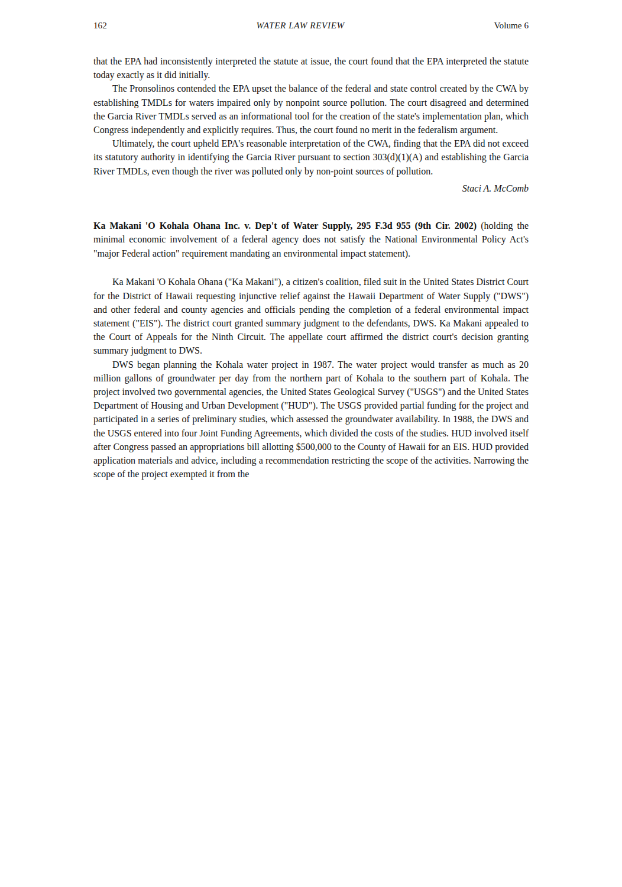162 Water Law Review Volume 6
that the EPA had inconsistently interpreted the statute at issue, the court found that the EPA interpreted the statute today exactly as it did initially.
The Pronsolinos contended the EPA upset the balance of the federal and state control created by the CWA by establishing TMDLs for waters impaired only by nonpoint source pollution. The court disagreed and determined the Garcia River TMDLs served as an informational tool for the creation of the state's implementation plan, which Congress independently and explicitly requires. Thus, the court found no merit in the federalism argument.
Ultimately, the court upheld EPA's reasonable interpretation of the CWA, finding that the EPA did not exceed its statutory authority in identifying the Garcia River pursuant to section 303(d)(1)(A) and establishing the Garcia River TMDLs, even though the river was polluted only by non-point sources of pollution.
Staci A. McComb
Ka Makani 'O Kohala Ohana Inc. v. Dep't of Water Supply, 295 F.3d 955 (9th Cir. 2002) (holding the minimal economic involvement of a federal agency does not satisfy the National Environmental Policy Act's "major Federal action" requirement mandating an environmental impact statement).
Ka Makani 'O Kohala Ohana ("Ka Makani"), a citizen's coalition, filed suit in the United States District Court for the District of Hawaii requesting injunctive relief against the Hawaii Department of Water Supply ("DWS") and other federal and county agencies and officials pending the completion of a federal environmental impact statement ("EIS"). The district court granted summary judgment to the defendants, DWS. Ka Makani appealed to the Court of Appeals for the Ninth Circuit. The appellate court affirmed the district court's decision granting summary judgment to DWS.
DWS began planning the Kohala water project in 1987. The water project would transfer as much as 20 million gallons of groundwater per day from the northern part of Kohala to the southern part of Kohala. The project involved two governmental agencies, the United States Geological Survey ("USGS") and the United States Department of Housing and Urban Development ("HUD"). The USGS provided partial funding for the project and participated in a series of preliminary studies, which assessed the groundwater availability. In 1988, the DWS and the USGS entered into four Joint Funding Agreements, which divided the costs of the studies. HUD involved itself after Congress passed an appropriations bill allotting $500,000 to the County of Hawaii for an EIS. HUD provided application materials and advice, including a recommendation restricting the scope of the activities. Narrowing the scope of the project exempted it from the